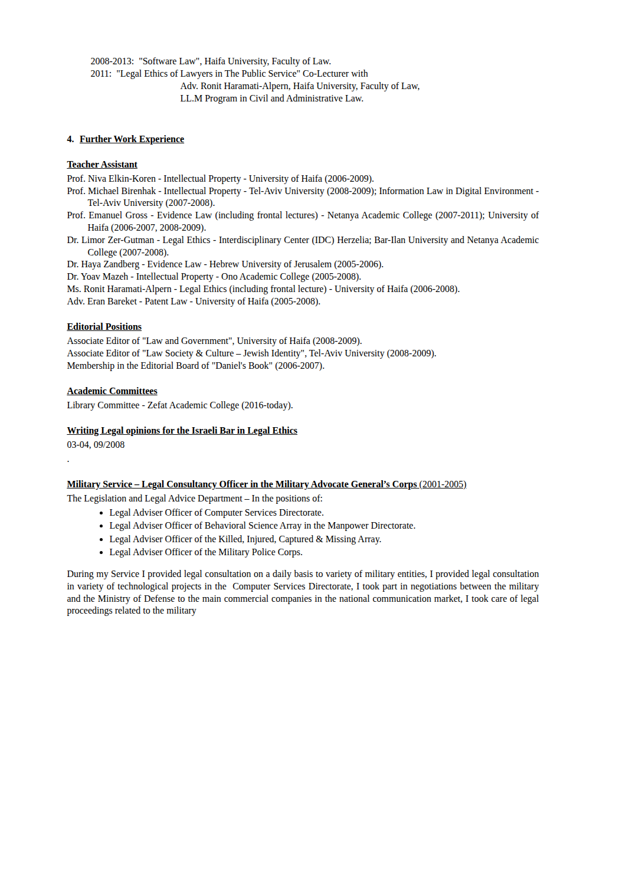2008-2013: "Software Law", Haifa University, Faculty of Law.
2011: "Legal Ethics of Lawyers in The Public Service" Co-Lecturer with
Adv. Ronit Haramati-Alpern, Haifa University, Faculty of Law,
LL.M Program in Civil and Administrative Law.
4. Further Work Experience
Teacher Assistant
Prof. Niva Elkin-Koren - Intellectual Property - University of Haifa (2006-2009).
Prof. Michael Birenhak - Intellectual Property - Tel-Aviv University (2008-2009); Information Law in Digital Environment - Tel-Aviv University (2007-2008).
Prof. Emanuel Gross - Evidence Law (including frontal lectures) - Netanya Academic College (2007-2011); University of Haifa (2006-2007, 2008-2009).
Dr. Limor Zer-Gutman - Legal Ethics - Interdisciplinary Center (IDC) Herzelia; Bar-Ilan University and Netanya Academic College (2007-2008).
Dr. Haya Zandberg - Evidence Law - Hebrew University of Jerusalem (2005-2006).
Dr. Yoav Mazeh - Intellectual Property - Ono Academic College (2005-2008).
Ms. Ronit Haramati-Alpern - Legal Ethics (including frontal lecture) - University of Haifa (2006-2008).
Adv. Eran Bareket - Patent Law - University of Haifa (2005-2008).
Editorial Positions
Associate Editor of "Law and Government", University of Haifa (2008-2009).
Associate Editor of "Law Society & Culture – Jewish Identity", Tel-Aviv University (2008-2009).
Membership in the Editorial Board of "Daniel's Book" (2006-2007).
Academic Committees
Library Committee - Zefat Academic College (2016-today).
Writing Legal opinions for the Israeli Bar in Legal Ethics
03-04, 09/2008
.
Military Service – Legal Consultancy Officer in the Military Advocate General’s Corps (2001-2005)
The Legislation and Legal Advice Department – In the positions of:
Legal Adviser Officer of Computer Services Directorate.
Legal Adviser Officer of Behavioral Science Array in the Manpower Directorate.
Legal Adviser Officer of the Killed, Injured, Captured & Missing Array.
Legal Adviser Officer of the Military Police Corps.
During my Service I provided legal consultation on a daily basis to variety of military entities, I provided legal consultation in variety of technological projects in the Computer Services Directorate, I took part in negotiations between the military and the Ministry of Defense to the main commercial companies in the national communication market, I took care of legal proceedings related to the military